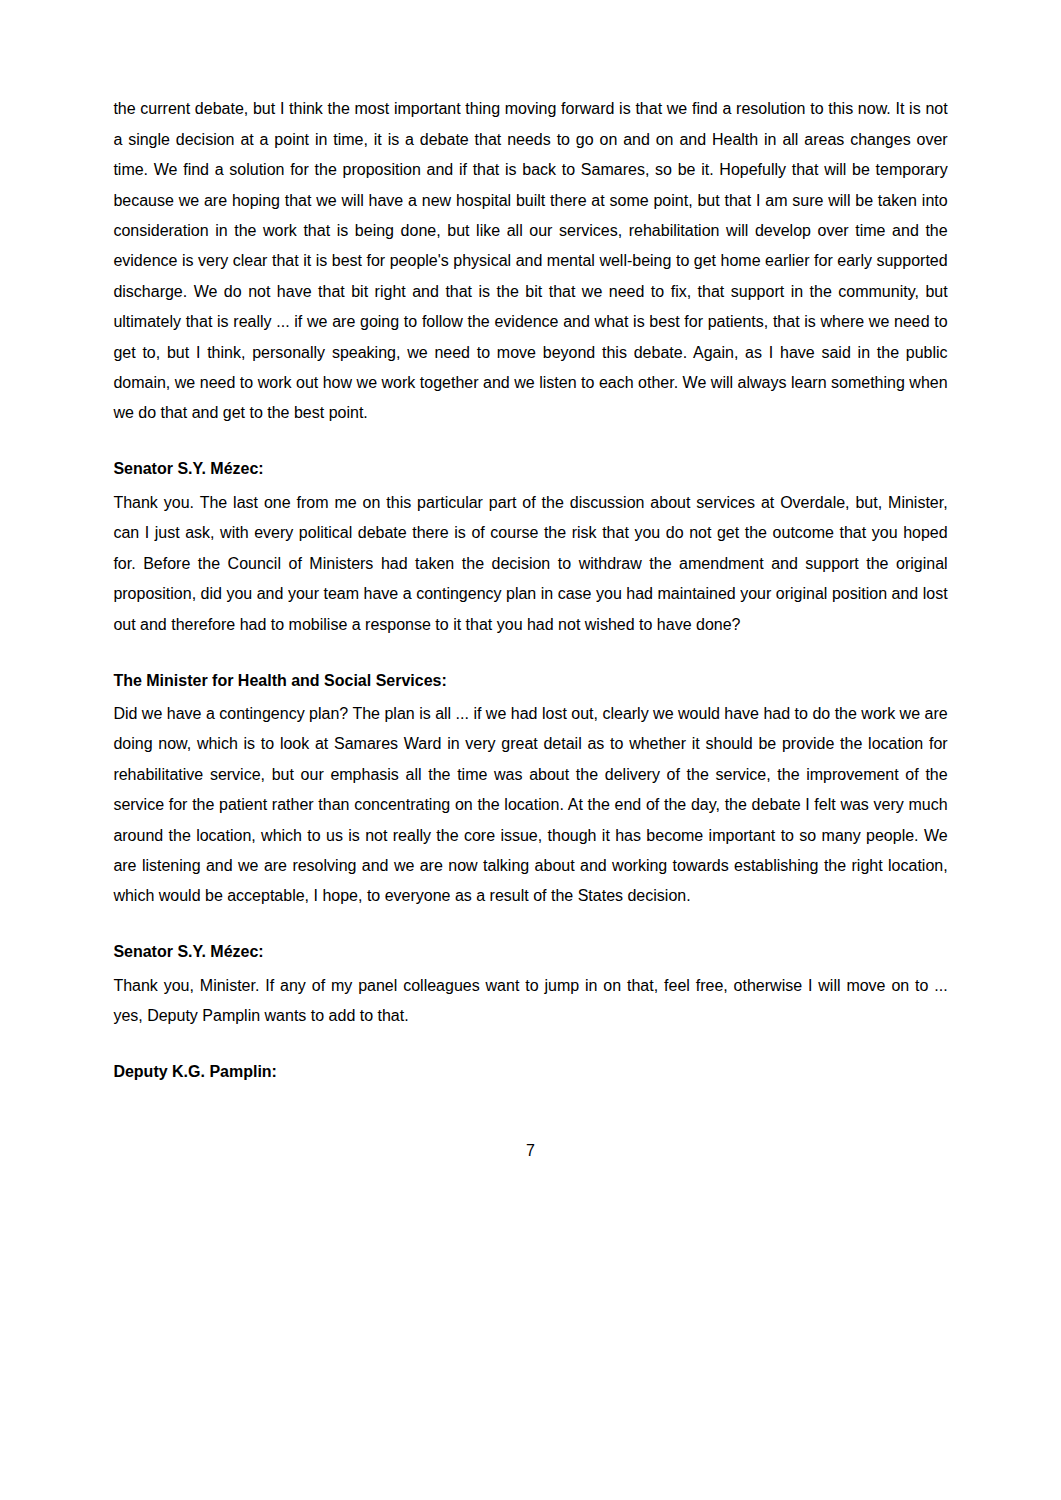the current debate, but I think the most important thing moving forward is that we find a resolution to this now. It is not a single decision at a point in time, it is a debate that needs to go on and on and Health in all areas changes over time. We find a solution for the proposition and if that is back to Samares, so be it. Hopefully that will be temporary because we are hoping that we will have a new hospital built there at some point, but that I am sure will be taken into consideration in the work that is being done, but like all our services, rehabilitation will develop over time and the evidence is very clear that it is best for people's physical and mental well-being to get home earlier for early supported discharge. We do not have that bit right and that is the bit that we need to fix, that support in the community, but ultimately that is really ... if we are going to follow the evidence and what is best for patients, that is where we need to get to, but I think, personally speaking, we need to move beyond this debate. Again, as I have said in the public domain, we need to work out how we work together and we listen to each other. We will always learn something when we do that and get to the best point.
Senator S.Y. Mézec:
Thank you. The last one from me on this particular part of the discussion about services at Overdale, but, Minister, can I just ask, with every political debate there is of course the risk that you do not get the outcome that you hoped for. Before the Council of Ministers had taken the decision to withdraw the amendment and support the original proposition, did you and your team have a contingency plan in case you had maintained your original position and lost out and therefore had to mobilise a response to it that you had not wished to have done?
The Minister for Health and Social Services:
Did we have a contingency plan? The plan is all ... if we had lost out, clearly we would have had to do the work we are doing now, which is to look at Samares Ward in very great detail as to whether it should be provide the location for rehabilitative service, but our emphasis all the time was about the delivery of the service, the improvement of the service for the patient rather than concentrating on the location. At the end of the day, the debate I felt was very much around the location, which to us is not really the core issue, though it has become important to so many people. We are listening and we are resolving and we are now talking about and working towards establishing the right location, which would be acceptable, I hope, to everyone as a result of the States decision.
Senator S.Y. Mézec:
Thank you, Minister. If any of my panel colleagues want to jump in on that, feel free, otherwise I will move on to ... yes, Deputy Pamplin wants to add to that.
Deputy K.G. Pamplin:
7